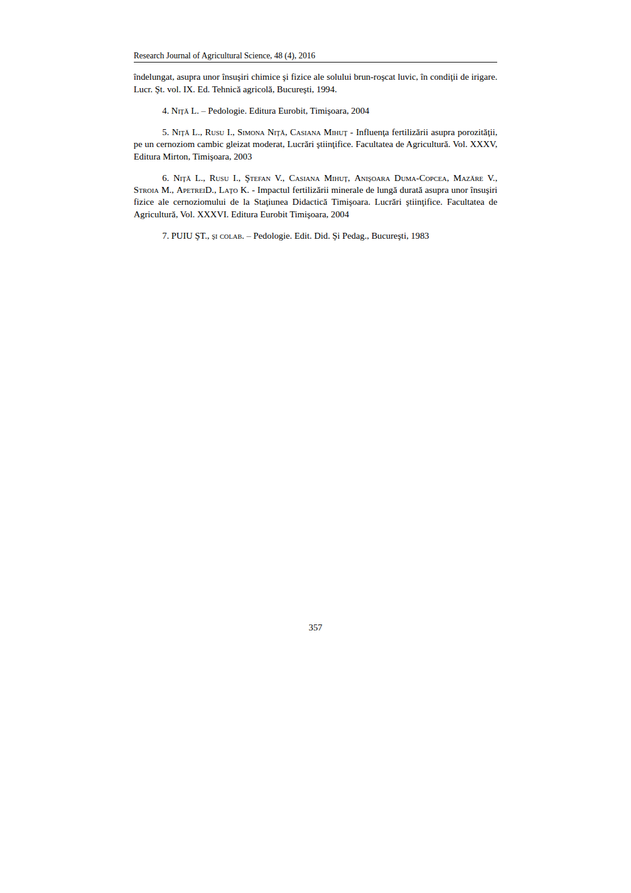Research Journal of Agricultural Science, 48 (4), 2016
îndelungat, asupra unor însuşiri chimice şi fizice ale solului brun-roşcat luvic, în condiţii de irigare. Lucr. Şt. vol. IX. Ed. Tehnică agricolă, Bucureşti, 1994.
4. Niţă L. – Pedologie. Editura Eurobit, Timişoara, 2004
5. Niţă L., Rusu I., Simona Niţă, Casiana Mihuţ - Influenţa fertilizării asupra porozităţii, pe un cernoziom cambic gleizat moderat, Lucrări ştiinţifice. Facultatea de Agricultură. Vol. XXXV, Editura Mirton, Timişoara, 2003
6. Niţă L., Rusu I., Ştefan V., Casiana Mihuţ, Anişoara Duma-Copcea, Mazăre V., Stroia M., Apetrei D., Laţo K. - Impactul fertilizării minerale de lungă durată asupra unor însuşiri fizice ale cernoziomului de la Staţiunea Didactică Timişoara. Lucrări ştiinţifice. Facultatea de Agricultură, Vol. XXXVI. Editura Eurobit Timişoara, 2004
7. PUIU ŞT., şi colab. – Pedologie. Edit. Did. Şi Pedag., Bucureşti, 1983
357